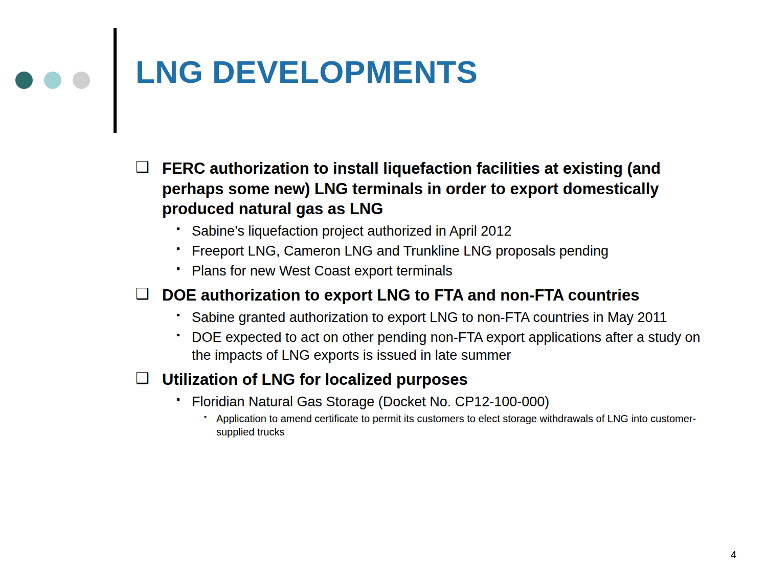LNG DEVELOPMENTS
FERC authorization to install liquefaction facilities at existing (and perhaps some new) LNG terminals in order to export domestically produced natural gas as LNG
Sabine’s liquefaction project authorized in April 2012
Freeport LNG, Cameron LNG and Trunkline LNG proposals pending
Plans for new West Coast export terminals
DOE authorization to export LNG to FTA and non-FTA countries
Sabine granted authorization to export LNG to non-FTA countries in May 2011
DOE expected to act on other pending non-FTA export applications after a study on the impacts of LNG exports is issued in late summer
Utilization of LNG for localized purposes
Floridian Natural Gas Storage (Docket No. CP12-100-000)
Application to amend certificate to permit its customers to elect storage withdrawals of LNG into customer-supplied trucks
4